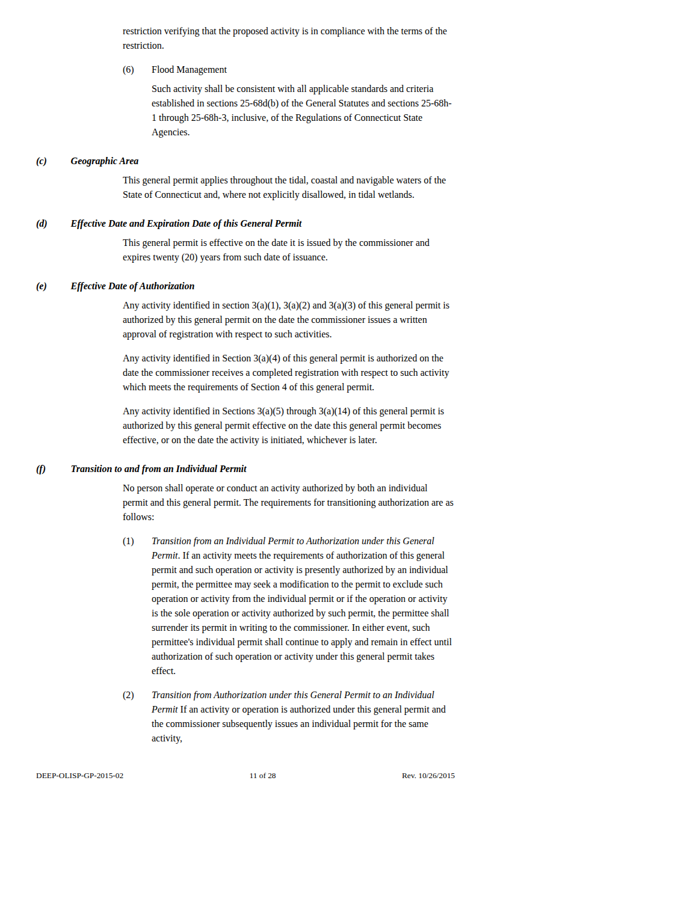restriction verifying that the proposed activity is in compliance with the terms of the restriction.
(6)
Flood Management
Such activity shall be consistent with all applicable standards and criteria established in sections 25-68d(b) of the General Statutes and sections 25-68h-1 through 25-68h-3, inclusive, of the Regulations of Connecticut State Agencies.
(c)
Geographic Area
This general permit applies throughout the tidal, coastal and navigable waters of the State of Connecticut and, where not explicitly disallowed, in tidal wetlands.
(d)
Effective Date and Expiration Date of this General Permit
This general permit is effective on the date it is issued by the commissioner and expires twenty (20) years from such date of issuance.
(e)
Effective Date of Authorization
Any activity identified in section 3(a)(1), 3(a)(2) and 3(a)(3) of this general permit is authorized by this general permit on the date the commissioner issues a written approval of registration with respect to such activities.
Any activity identified in Section 3(a)(4) of this general permit is authorized on the date the commissioner receives a completed registration with respect to such activity which meets the requirements of Section 4 of this general permit.
Any activity identified in Sections 3(a)(5) through 3(a)(14) of this general permit is authorized by this general permit effective on the date this general permit becomes effective, or on the date the activity is initiated, whichever is later.
(f)
Transition to and from an Individual Permit
No person shall operate or conduct an activity authorized by both an individual permit and this general permit. The requirements for transitioning authorization are as follows:
(1)
Transition from an Individual Permit to Authorization under this General Permit. If an activity meets the requirements of authorization of this general permit and such operation or activity is presently authorized by an individual permit, the permittee may seek a modification to the permit to exclude such operation or activity from the individual permit or if the operation or activity is the sole operation or activity authorized by such permit, the permittee shall surrender its permit in writing to the commissioner. In either event, such permittee's individual permit shall continue to apply and remain in effect until authorization of such operation or activity under this general permit takes effect.
(2)
Transition from Authorization under this General Permit to an Individual Permit If an activity or operation is authorized under this general permit and the commissioner subsequently issues an individual permit for the same activity,
DEEP-OLISP-GP-2015-02
11 of 28
Rev. 10/26/2015